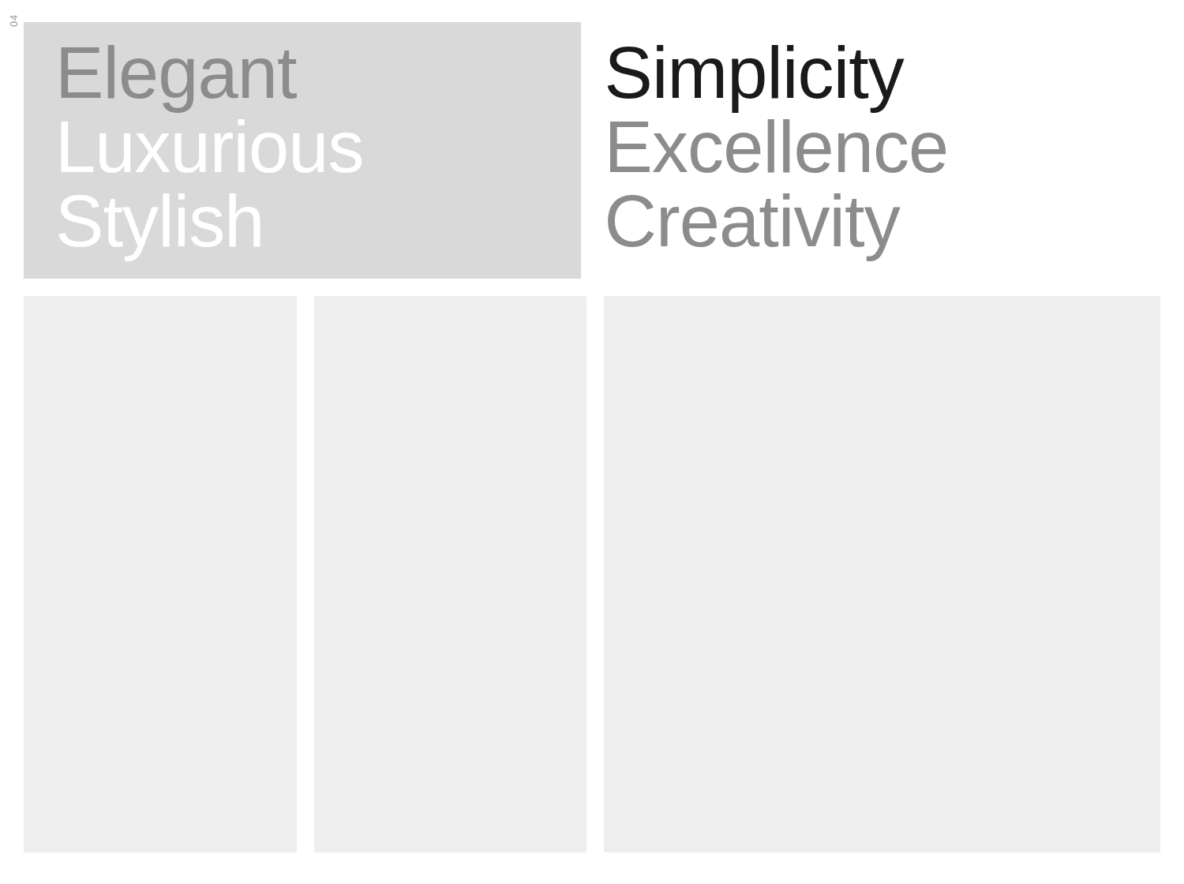04
Elegant
Luxurious
Stylish
Simplicity
Excellence
Creativity